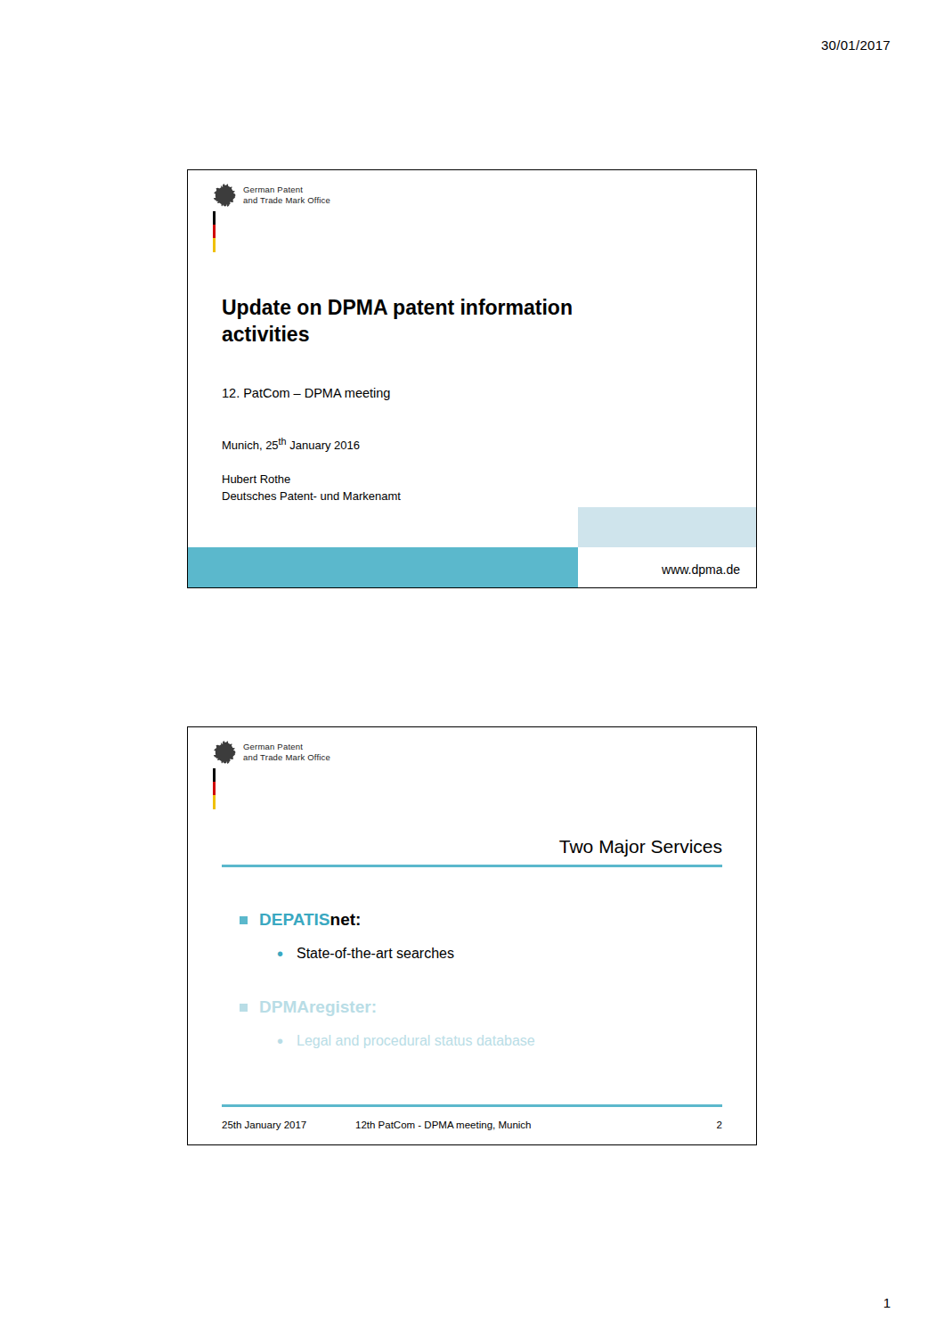30/01/2017
German Patent
and Trade Mark Office
Update on DPMA patent information activities
12. PatCom – DPMA meeting
Munich, 25th January 2016
Hubert Rothe
Deutsches Patent- und Markenamt
www.dpma.de
German Patent
and Trade Mark Office
Two Major Services
DEPATISnet:
State-of-the-art searches
DPMAregister:
Legal and procedural status database
25th January 2017 12th PatCom - DPMA meeting, Munich 2
1